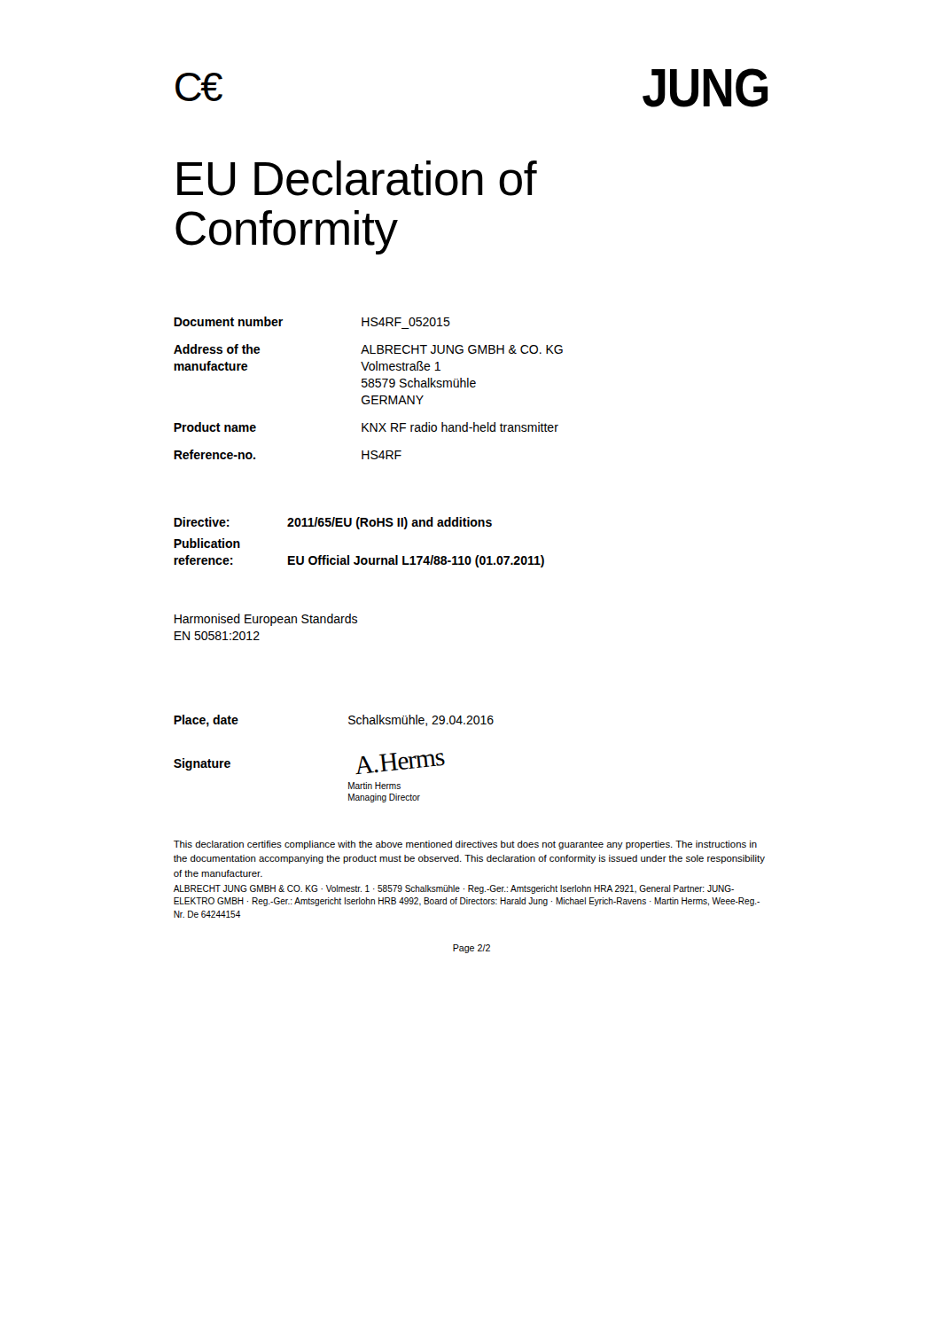C€
JUNG
EU Declaration of Conformity
| Document number | HS4RF_052015 |
| Address of the manufacture | ALBRECHT JUNG GMBH & CO. KG Volmestraße 1 58579 Schalksmühle GERMANY |
| Product name | KNX RF radio hand-held transmitter |
| Reference-no. | HS4RF |
| Directive: | 2011/65/EU (RoHS II) and additions |
| Publication reference: | EU Official Journal L174/88-110 (01.07.2011) |
Harmonised European Standards
EN 50581:2012
| Place, date | Schalksmühle, 29.04.2016 |
| Signature | A. Herms Martin Herms Managing Director |
This declaration certifies compliance with the above mentioned directives but does not guarantee any properties. The instructions in the documentation accompanying the product must be observed. This declaration of conformity is issued under the sole responsibility of the manufacturer.
ALBRECHT JUNG GMBH & CO. KG · Volmestr. 1 · 58579 Schalksmühle · Reg.-Ger.: Amtsgericht Iserlohn HRA 2921, General Partner: JUNG-ELEKTRO GMBH · Reg.-Ger.: Amtsgericht Iserlohn HRB 4992, Board of Directors: Harald Jung · Michael Eyrich-Ravens · Martin Herms, Weee-Reg.-Nr. De 64244154
Page 2/2